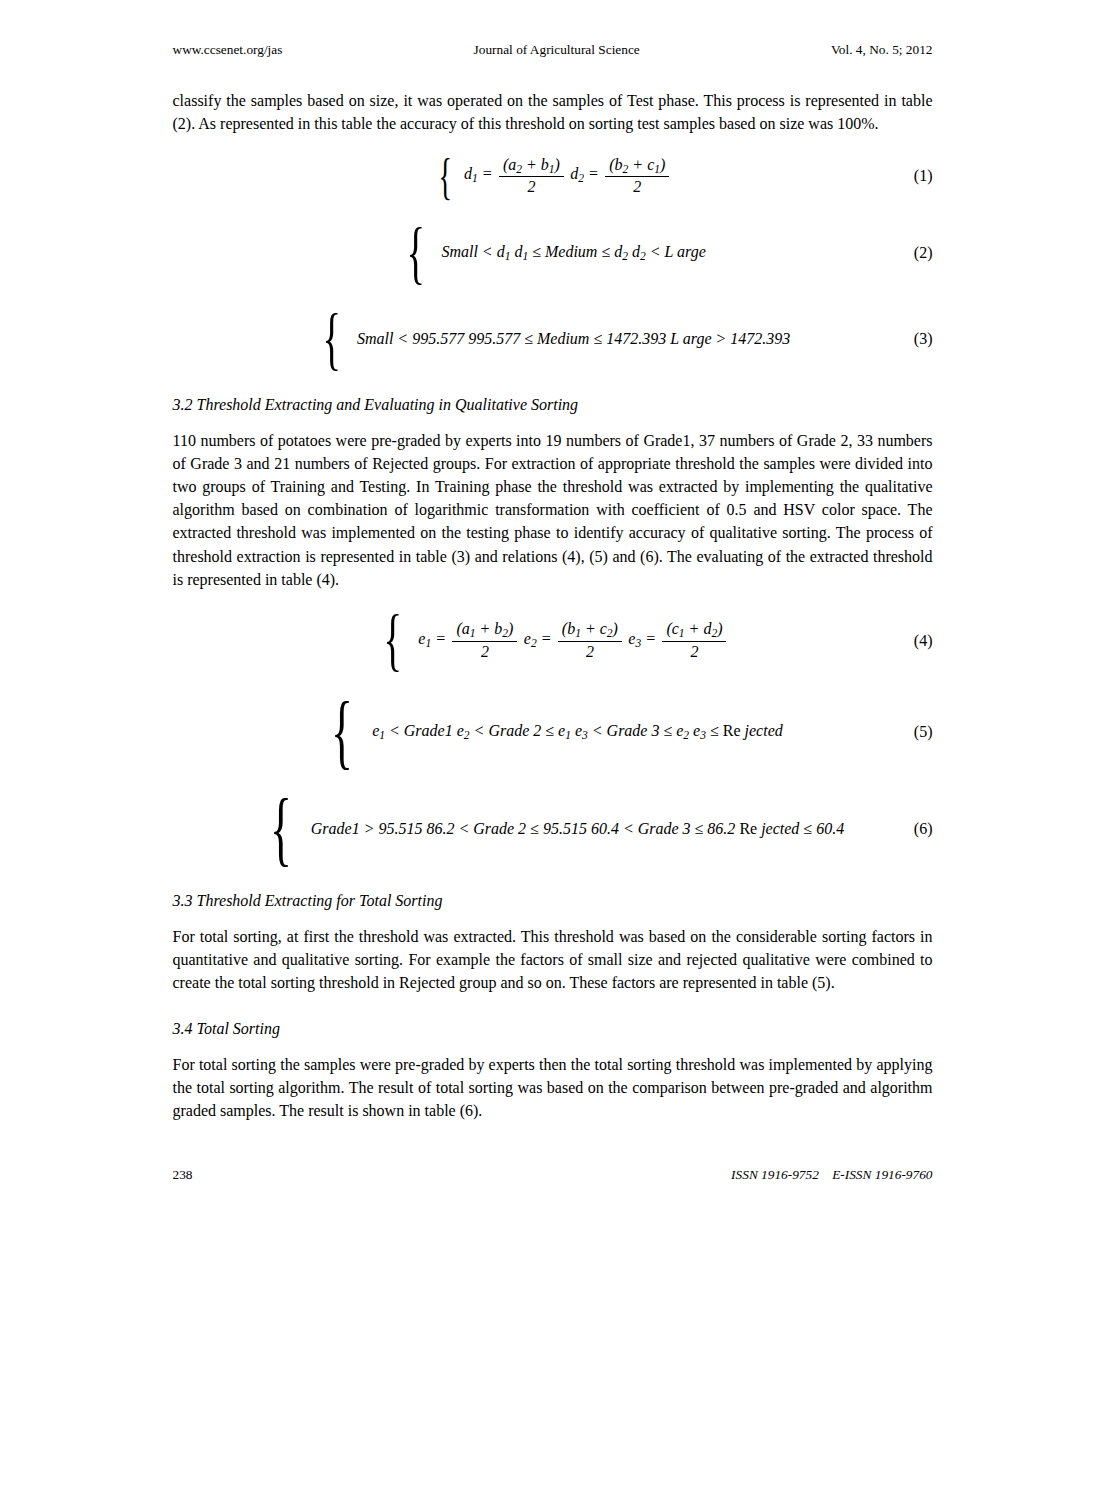www.ccsenet.org/jas Journal of Agricultural Science Vol. 4, No. 5; 2012
classify the samples based on size, it was operated on the samples of Test phase. This process is represented in table (2). As represented in this table the accuracy of this threshold on sorting test samples based on size was 100%.
{ d1 = (a2 + b1) 2 d2 = (b2 + c1) 2
(1)
{ Small < d1 d1 ≤ Medium ≤ d2 d2 < L arge
(2)
{ Small < 995.577 995.577 ≤ Medium ≤ 1472.393 L arge > 1472.393
(3)
3.2 Threshold Extracting and Evaluating in Qualitative Sorting
110 numbers of potatoes were pre-graded by experts into 19 numbers of Grade1, 37 numbers of Grade 2, 33 numbers of Grade 3 and 21 numbers of Rejected groups. For extraction of appropriate threshold the samples were divided into two groups of Training and Testing. In Training phase the threshold was extracted by implementing the qualitative algorithm based on combination of logarithmic transformation with coefficient of 0.5 and HSV color space. The extracted threshold was implemented on the testing phase to identify accuracy of qualitative sorting. The process of threshold extraction is represented in table (3) and relations (4), (5) and (6). The evaluating of the extracted threshold is represented in table (4).
{ e1 = (a1 + b2) 2 e2 = (b1 + c2) 2 e3 = (c1 + d2) 2
(4)
{ e1 < Grade1 e2 < Grade 2 ≤ e1 e3 < Grade 3 ≤ e2 e3 ≤ Re jected
(5)
{ Grade1 > 95.515 86.2 < Grade 2 ≤ 95.515 60.4 < Grade 3 ≤ 86.2 Re jected ≤ 60.4
(6)
3.3 Threshold Extracting for Total Sorting
For total sorting, at first the threshold was extracted. This threshold was based on the considerable sorting factors in quantitative and qualitative sorting. For example the factors of small size and rejected qualitative were combined to create the total sorting threshold in Rejected group and so on. These factors are represented in table (5).
3.4 Total Sorting
For total sorting the samples were pre-graded by experts then the total sorting threshold was implemented by applying the total sorting algorithm. The result of total sorting was based on the comparison between pre-graded and algorithm graded samples. The result is shown in table (6).
238 ISSN 1916-9752 E-ISSN 1916-9760